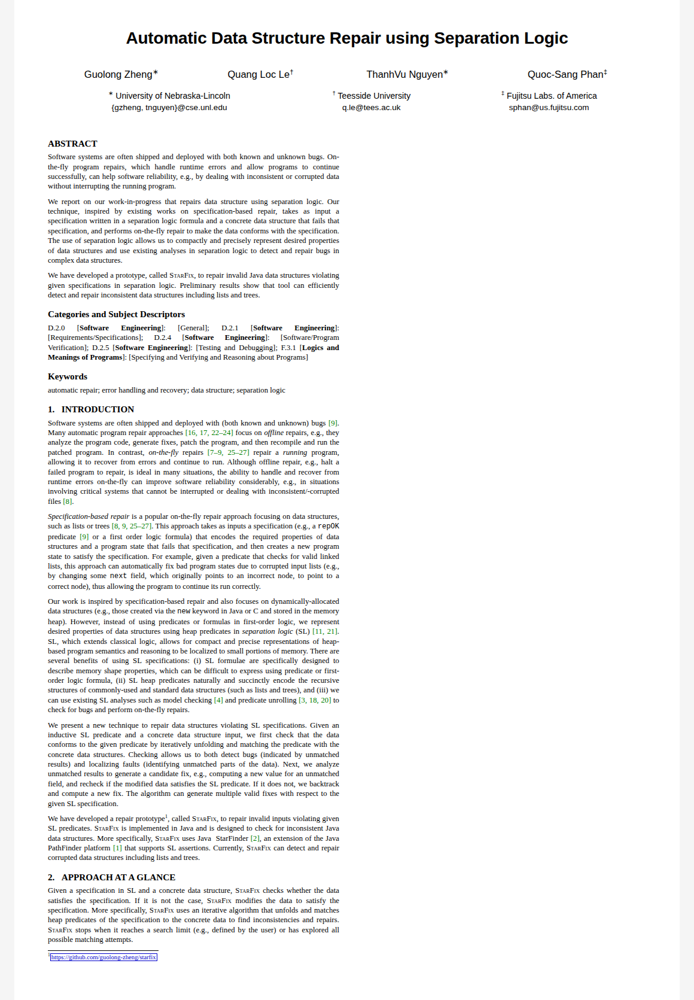Automatic Data Structure Repair using Separation Logic
| Guolong Zheng ∗ | Quang Loc Le † | ThanhVu Nguyen ∗ | Quoc-Sang Phan ‡ |
| ∗ University of Nebraska-Lincoln {gzheng, tnguyen}@cse.unl.edu | † Teesside University q.le@tees.ac.uk | ‡ Fujitsu Labs. of America sphan@us.fujitsu.com |
ABSTRACT
Software systems are often shipped and deployed with both known and unknown bugs. On-the-fly program repairs, which handle runtime errors and allow programs to continue successfully, can help software reliability, e.g., by dealing with inconsistent or corrupted data without interrupting the running program.
We report on our work-in-progress that repairs data structure using separation logic. Our technique, inspired by existing works on specification-based repair, takes as input a specification written in a separation logic formula and a concrete data structure that fails that specification, and performs on-the-fly repair to make the data conforms with the specification. The use of separation logic allows us to compactly and precisely represent desired properties of data structures and use existing analyses in separation logic to detect and repair bugs in complex data structures.
We have developed a prototype, called StarFix, to repair invalid Java data structures violating given specifications in separation logic. Preliminary results show that tool can efficiently detect and repair inconsistent data structures including lists and trees.
Categories and Subject Descriptors
D.2.0 [Software Engineering]: [General]; D.2.1 [Software Engineering]: [Requirements/Specifications]; D.2.4 [Software Engineering]: [Software/Program Verification]; D.2.5 [Software Engineering]: [Testing and Debugging]; F.3.1 [Logics and Meanings of Programs]: [Specifying and Verifying and Reasoning about Programs]
Keywords
automatic repair; error handling and recovery; data structure; separation logic
1. INTRODUCTION
Software systems are often shipped and deployed with (both known and unknown) bugs [9]. Many automatic program repair approaches [16, 17, 22–24] focus on offline repairs, e.g., they analyze the program code, generate fixes, patch the program, and then recompile and run the patched program. In contrast, on-the-fly repairs [7–9, 25–27] repair a running program, allowing it to recover from errors and continue to run. Although offline repair, e.g., halt a failed program to repair, is ideal in many situations, the ability to handle and recover from runtime errors on-the-fly can improve software reliability considerably, e.g., in situations involving critical systems that cannot be interrupted or dealing with inconsistent/-corrupted files [8].
Specification-based repair is a popular on-the-fly repair approach focusing on data structures, such as lists or trees [8, 9, 25–27]. This approach takes as inputs a specification (e.g., a repOK predicate [9] or a first order logic formula) that encodes the required properties of data structures and a program state that fails that specification, and then creates a new program state to satisfy the specification. For example, given a predicate that checks for valid linked lists, this approach can automatically fix bad program states due to corrupted input lists (e.g., by changing some next field, which originally points to an incorrect node, to point to a correct node), thus allowing the program to continue its run correctly.
Our work is inspired by specification-based repair and also focuses on dynamically-allocated data structures (e.g., those created via the new keyword in Java or C and stored in the memory heap). However, instead of using predicates or formulas in first-order logic, we represent desired properties of data structures using heap predicates in separation logic (SL) [11, 21]. SL, which extends classical logic, allows for compact and precise representations of heap-based program semantics and reasoning to be localized to small portions of memory. There are several benefits of using SL specifications: (i) SL formulae are specifically designed to describe memory shape properties, which can be difficult to express using predicate or first-order logic formula, (ii) SL heap predicates naturally and succinctly encode the recursive structures of commonly-used and standard data structures (such as lists and trees), and (iii) we can use existing SL analyses such as model checking [4] and predicate unrolling [3, 18, 20] to check for bugs and perform on-the-fly repairs.
We present a new technique to repair data structures violating SL specifications. Given an inductive SL predicate and a concrete data structure input, we first check that the data conforms to the given predicate by iteratively unfolding and matching the predicate with the concrete data structures. Checking allows us to both detect bugs (indicated by unmatched results) and localizing faults (identifying unmatched parts of the data). Next, we analyze unmatched results to generate a candidate fix, e.g., computing a new value for an unmatched field, and recheck if the modified data satisfies the SL predicate. If it does not, we backtrack and compute a new fix. The algorithm can generate multiple valid fixes with respect to the given SL specification.
We have developed a repair prototype1, called StarFix, to repair invalid inputs violating given SL predicates. StarFix is implemented in Java and is designed to check for inconsistent Java data structures. More specifically, StarFix uses Java StarFinder [2], an extension of the Java PathFinder platform [1] that supports SL assertions. Currently, StarFix can detect and repair corrupted data structures including lists and trees.
2. APPROACH AT A GLANCE
Given a specification in SL and a concrete data structure, StarFix checks whether the data satisfies the specification. If it is not the case, StarFix modifies the data to satisfy the specification. More specifically, StarFix uses an iterative algorithm that unfolds and matches heap predicates of the specification to the concrete data to find inconsistencies and repairs. StarFix stops when it reaches a search limit (e.g., defined by the user) or has explored all possible matching attempts.
1https://github.com/guolong-zheng/starfix